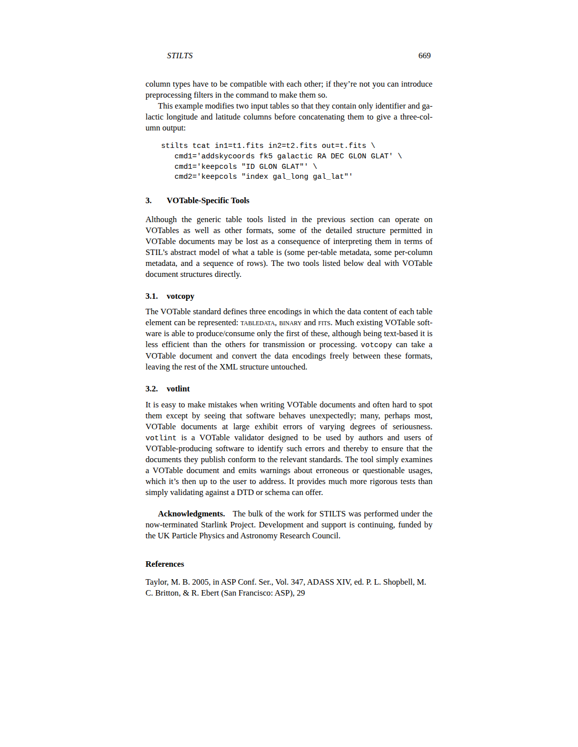STILTS 669
column types have to be compatible with each other; if they’re not you can introduce preprocessing filters in the command to make them so.
This example modifies two input tables so that they contain only identifier and galactic longitude and latitude columns before concatenating them to give a three-column output:
stilts tcat in1=t1.fits in2=t2.fits out=t.fits \
   cmd1='addskycoords fk5 galactic RA DEC GLON GLAT' \
   cmd1='keepcols "ID GLON GLAT"' \
   cmd2='keepcols "index gal_long gal_lat"'
3. VOTable-Specific Tools
Although the generic table tools listed in the previous section can operate on VOTables as well as other formats, some of the detailed structure permitted in VOTable documents may be lost as a consequence of interpreting them in terms of STIL’s abstract model of what a table is (some per-table metadata, some per-column metadata, and a sequence of rows). The two tools listed below deal with VOTable document structures directly.
3.1. votcopy
The VOTable standard defines three encodings in which the data content of each table element can be represented: tabledata, binary and fits. Much existing VOTable software is able to produce/consume only the first of these, although being text-based it is less efficient than the others for transmission or processing. votcopy can take a VOTable document and convert the data encodings freely between these formats, leaving the rest of the XML structure untouched.
3.2. votlint
It is easy to make mistakes when writing VOTable documents and often hard to spot them except by seeing that software behaves unexpectedly; many, perhaps most, VOTable documents at large exhibit errors of varying degrees of seriousness. votlint is a VOTable validator designed to be used by authors and users of VOTable-producing software to identify such errors and thereby to ensure that the documents they publish conform to the relevant standards. The tool simply examines a VOTable document and emits warnings about erroneous or questionable usages, which it’s then up to the user to address. It provides much more rigorous tests than simply validating against a DTD or schema can offer.
Acknowledgments. The bulk of the work for STILTS was performed under the now-terminated Starlink Project. Development and support is continuing, funded by the UK Particle Physics and Astronomy Research Council.
References
Taylor, M. B. 2005, in ASP Conf. Ser., Vol. 347, ADASS XIV, ed. P. L. Shopbell, M. C. Britton, & R. Ebert (San Francisco: ASP), 29